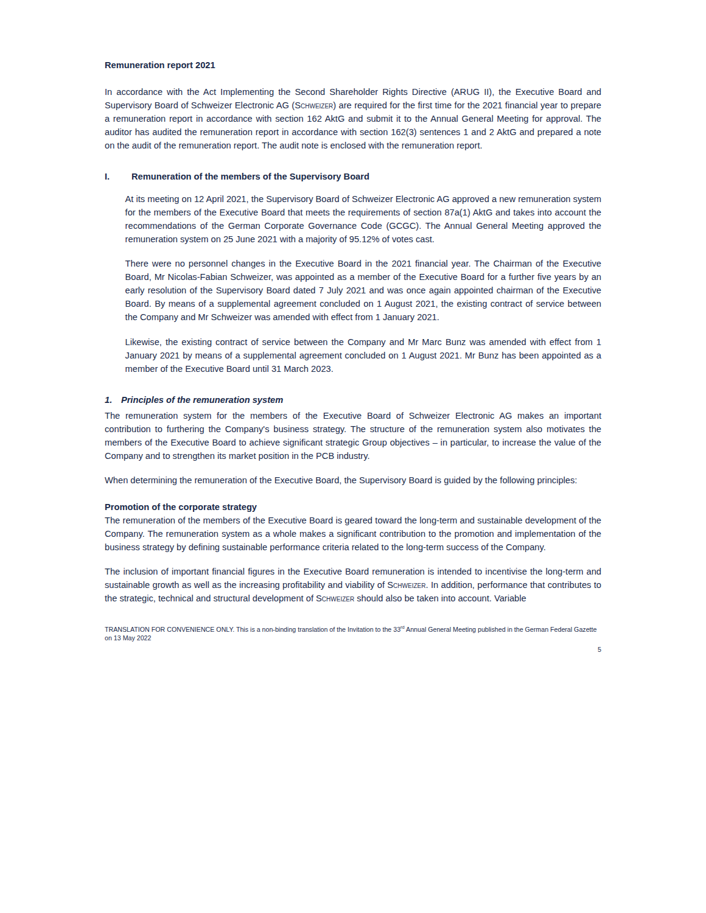Remuneration report 2021
In accordance with the Act Implementing the Second Shareholder Rights Directive (ARUG II), the Executive Board and Supervisory Board of Schweizer Electronic AG (Schweizer) are required for the first time for the 2021 financial year to prepare a remuneration report in accordance with section 162 AktG and submit it to the Annual General Meeting for approval. The auditor has audited the remuneration report in accordance with section 162(3) sentences 1 and 2 AktG and prepared a note on the audit of the remuneration report. The audit note is enclosed with the remuneration report.
I. Remuneration of the members of the Supervisory Board
At its meeting on 12 April 2021, the Supervisory Board of Schweizer Electronic AG approved a new remuneration system for the members of the Executive Board that meets the requirements of section 87a(1) AktG and takes into account the recommendations of the German Corporate Governance Code (GCGC). The Annual General Meeting approved the remuneration system on 25 June 2021 with a majority of 95.12% of votes cast.
There were no personnel changes in the Executive Board in the 2021 financial year. The Chairman of the Executive Board, Mr Nicolas-Fabian Schweizer, was appointed as a member of the Executive Board for a further five years by an early resolution of the Supervisory Board dated 7 July 2021 and was once again appointed chairman of the Executive Board. By means of a supplemental agreement concluded on 1 August 2021, the existing contract of service between the Company and Mr Schweizer was amended with effect from 1 January 2021.
Likewise, the existing contract of service between the Company and Mr Marc Bunz was amended with effect from 1 January 2021 by means of a supplemental agreement concluded on 1 August 2021. Mr Bunz has been appointed as a member of the Executive Board until 31 March 2023.
1. Principles of the remuneration system
The remuneration system for the members of the Executive Board of Schweizer Electronic AG makes an important contribution to furthering the Company's business strategy. The structure of the remuneration system also motivates the members of the Executive Board to achieve significant strategic Group objectives – in particular, to increase the value of the Company and to strengthen its market position in the PCB industry.
When determining the remuneration of the Executive Board, the Supervisory Board is guided by the following principles:
Promotion of the corporate strategy
The remuneration of the members of the Executive Board is geared toward the long-term and sustainable development of the Company. The remuneration system as a whole makes a significant contribution to the promotion and implementation of the business strategy by defining sustainable performance criteria related to the long-term success of the Company.
The inclusion of important financial figures in the Executive Board remuneration is intended to incentivise the long-term and sustainable growth as well as the increasing profitability and viability of Schweizer. In addition, performance that contributes to the strategic, technical and structural development of Schweizer should also be taken into account. Variable
TRANSLATION FOR CONVENIENCE ONLY. This is a non-binding translation of the Invitation to the 33rd Annual General Meeting published in the German Federal Gazette on 13 May 2022
5